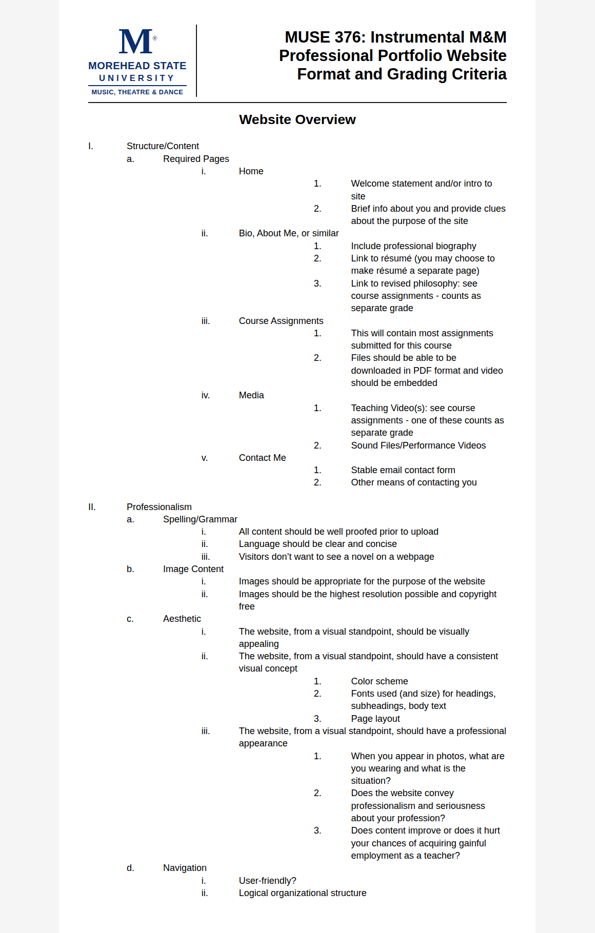M®
MOREHEAD STATE
UNIVERSITY
MUSIC, THEATRE & DANCE
MUSE 376: Instrumental M&M
Professional Portfolio Website
Format and Grading Criteria
Website Overview
I. Structure/Content
a. Required Pages
i. Home
1. Welcome statement and/or intro to site
2. Brief info about you and provide clues about the purpose of the site
ii. Bio, About Me, or similar
1. Include professional biography
2. Link to résumé (you may choose to make résumé a separate page)
3. Link to revised philosophy: see course assignments - counts as separate grade
iii. Course Assignments
1. This will contain most assignments submitted for this course
2. Files should be able to be downloaded in PDF format and video should be embedded
iv. Media
1. Teaching Video(s): see course assignments - one of these counts as separate grade
2. Sound Files/Performance Videos
v. Contact Me
1. Stable email contact form
2. Other means of contacting you
II. Professionalism
a. Spelling/Grammar
i. All content should be well proofed prior to upload
ii. Language should be clear and concise
iii. Visitors don’t want to see a novel on a webpage
b. Image Content
i. Images should be appropriate for the purpose of the website
ii. Images should be the highest resolution possible and copyright free
c. Aesthetic
i. The website, from a visual standpoint, should be visually appealing
ii. The website, from a visual standpoint, should have a consistent visual concept
1. Color scheme
2. Fonts used (and size) for headings, subheadings, body text
3. Page layout
iii. The website, from a visual standpoint, should have a professional appearance
1. When you appear in photos, what are you wearing and what is the situation?
2. Does the website convey professionalism and seriousness about your profession?
3. Does content improve or does it hurt your chances of acquiring gainful employment as a teacher?
d. Navigation
i. User-friendly?
ii. Logical organizational structure